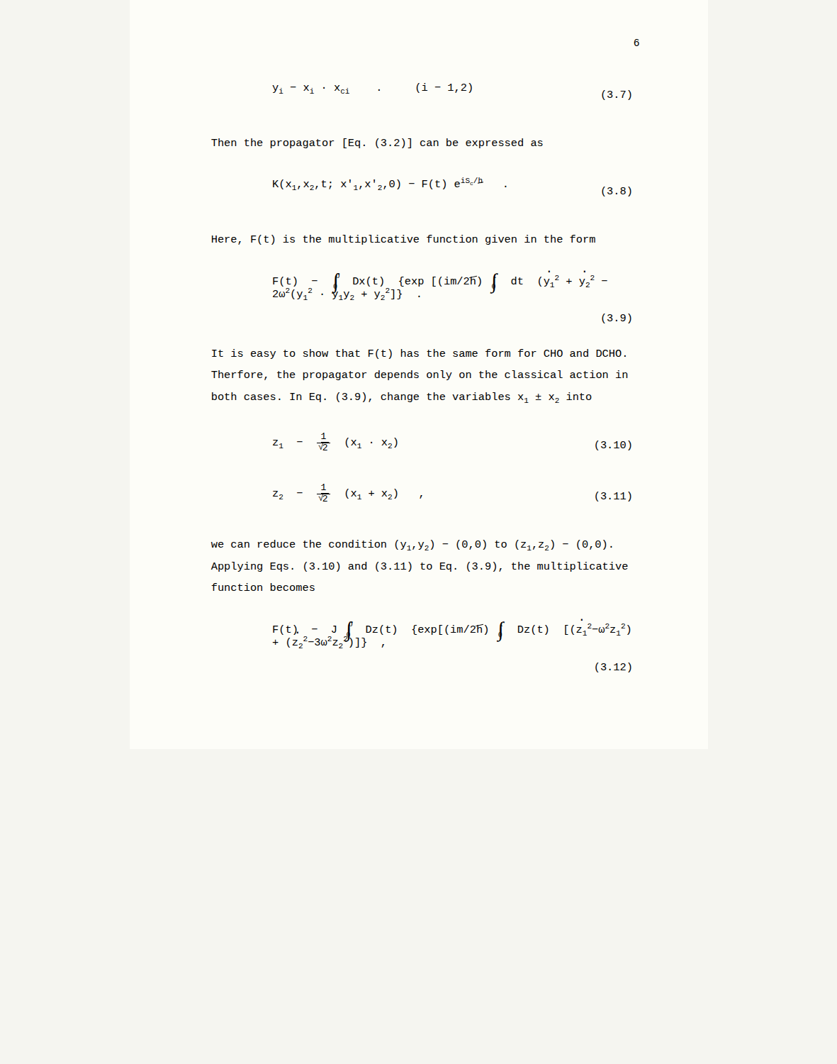6
yi − xi · xci . (i − 1,2)
(3.7)
Then the propagator [Eq. (3.2)] can be expressed as
K(x1,x2,t; x′1,x′2,0) − F(t) eiSc/h .
(3.8)
Here, F(t) is the multiplicative function given in the form
F(t) − ∫00 Dx(t) {exp [(im/2h) ∫t 0 dt (y12 + y22 − 2ω2(y12 · y1y2 + y22]} .
(3.9)
It is easy to show that F(t) has the same form for CHO and DCHO. Therfore, the propagator depends only on the classical action in both cases. In Eq. (3.9), change the variables x1 ± x2 into
z1 − 12 (x1 · x2)
(3.10)
z2 − 12 (x1 + x2) ,
(3.11)
we can reduce the condition (y1,y2) − (0,0) to (z1,z2) − (0,0). Applying Eqs. (3.10) and (3.11) to Eq. (3.9), the multiplicative function becomes
F(t) − J ∫00 Dz(t) {exp[(im/2h) ∫t 0 Dz(t) [(z12−ω2z12) + (z22−3ω2z22)]} ,
(3.12)